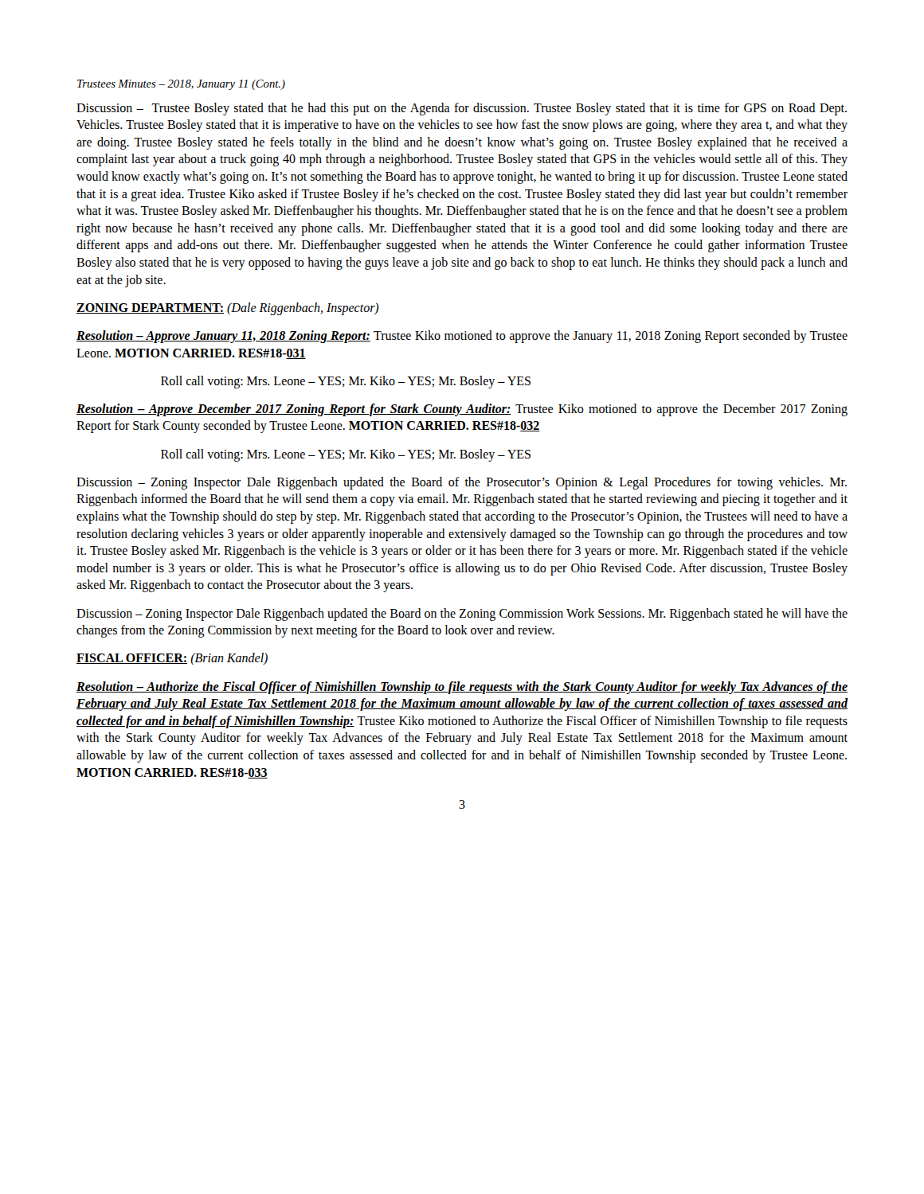Trustees Minutes – 2018, January 11 (Cont.)
Discussion – Trustee Bosley stated that he had this put on the Agenda for discussion. Trustee Bosley stated that it is time for GPS on Road Dept. Vehicles. Trustee Bosley stated that it is imperative to have on the vehicles to see how fast the snow plows are going, where they area t, and what they are doing. Trustee Bosley stated he feels totally in the blind and he doesn’t know what’s going on. Trustee Bosley explained that he received a complaint last year about a truck going 40 mph through a neighborhood. Trustee Bosley stated that GPS in the vehicles would settle all of this. They would know exactly what’s going on. It’s not something the Board has to approve tonight, he wanted to bring it up for discussion. Trustee Leone stated that it is a great idea. Trustee Kiko asked if Trustee Bosley if he’s checked on the cost. Trustee Bosley stated they did last year but couldn’t remember what it was. Trustee Bosley asked Mr. Dieffenbaugher his thoughts. Mr. Dieffenbaugher stated that he is on the fence and that he doesn’t see a problem right now because he hasn’t received any phone calls. Mr. Dieffenbaugher stated that it is a good tool and did some looking today and there are different apps and add-ons out there. Mr. Dieffenbaugher suggested when he attends the Winter Conference he could gather information Trustee Bosley also stated that he is very opposed to having the guys leave a job site and go back to shop to eat lunch. He thinks they should pack a lunch and eat at the job site.
ZONING DEPARTMENT: (Dale Riggenbach, Inspector)
Resolution – Approve January 11, 2018 Zoning Report: Trustee Kiko motioned to approve the January 11, 2018 Zoning Report seconded by Trustee Leone. MOTION CARRIED. RES#18-031
Roll call voting: Mrs. Leone – YES; Mr. Kiko – YES; Mr. Bosley – YES
Resolution – Approve December 2017 Zoning Report for Stark County Auditor: Trustee Kiko motioned to approve the December 2017 Zoning Report for Stark County seconded by Trustee Leone. MOTION CARRIED. RES#18-032
Roll call voting: Mrs. Leone – YES; Mr. Kiko – YES; Mr. Bosley – YES
Discussion – Zoning Inspector Dale Riggenbach updated the Board of the Prosecutor’s Opinion & Legal Procedures for towing vehicles. Mr. Riggenbach informed the Board that he will send them a copy via email. Mr. Riggenbach stated that he started reviewing and piecing it together and it explains what the Township should do step by step. Mr. Riggenbach stated that according to the Prosecutor’s Opinion, the Trustees will need to have a resolution declaring vehicles 3 years or older apparently inoperable and extensively damaged so the Township can go through the procedures and tow it. Trustee Bosley asked Mr. Riggenbach is the vehicle is 3 years or older or it has been there for 3 years or more. Mr. Riggenbach stated if the vehicle model number is 3 years or older. This is what he Prosecutor’s office is allowing us to do per Ohio Revised Code. After discussion, Trustee Bosley asked Mr. Riggenbach to contact the Prosecutor about the 3 years.
Discussion – Zoning Inspector Dale Riggenbach updated the Board on the Zoning Commission Work Sessions. Mr. Riggenbach stated he will have the changes from the Zoning Commission by next meeting for the Board to look over and review.
FISCAL OFFICER: (Brian Kandel)
Resolution – Authorize the Fiscal Officer of Nimishillen Township to file requests with the Stark County Auditor for weekly Tax Advances of the February and July Real Estate Tax Settlement 2018 for the Maximum amount allowable by law of the current collection of taxes assessed and collected for and in behalf of Nimishillen Township: Trustee Kiko motioned to Authorize the Fiscal Officer of Nimishillen Township to file requests with the Stark County Auditor for weekly Tax Advances of the February and July Real Estate Tax Settlement 2018 for the Maximum amount allowable by law of the current collection of taxes assessed and collected for and in behalf of Nimishillen Township seconded by Trustee Leone. MOTION CARRIED. RES#18-033
3